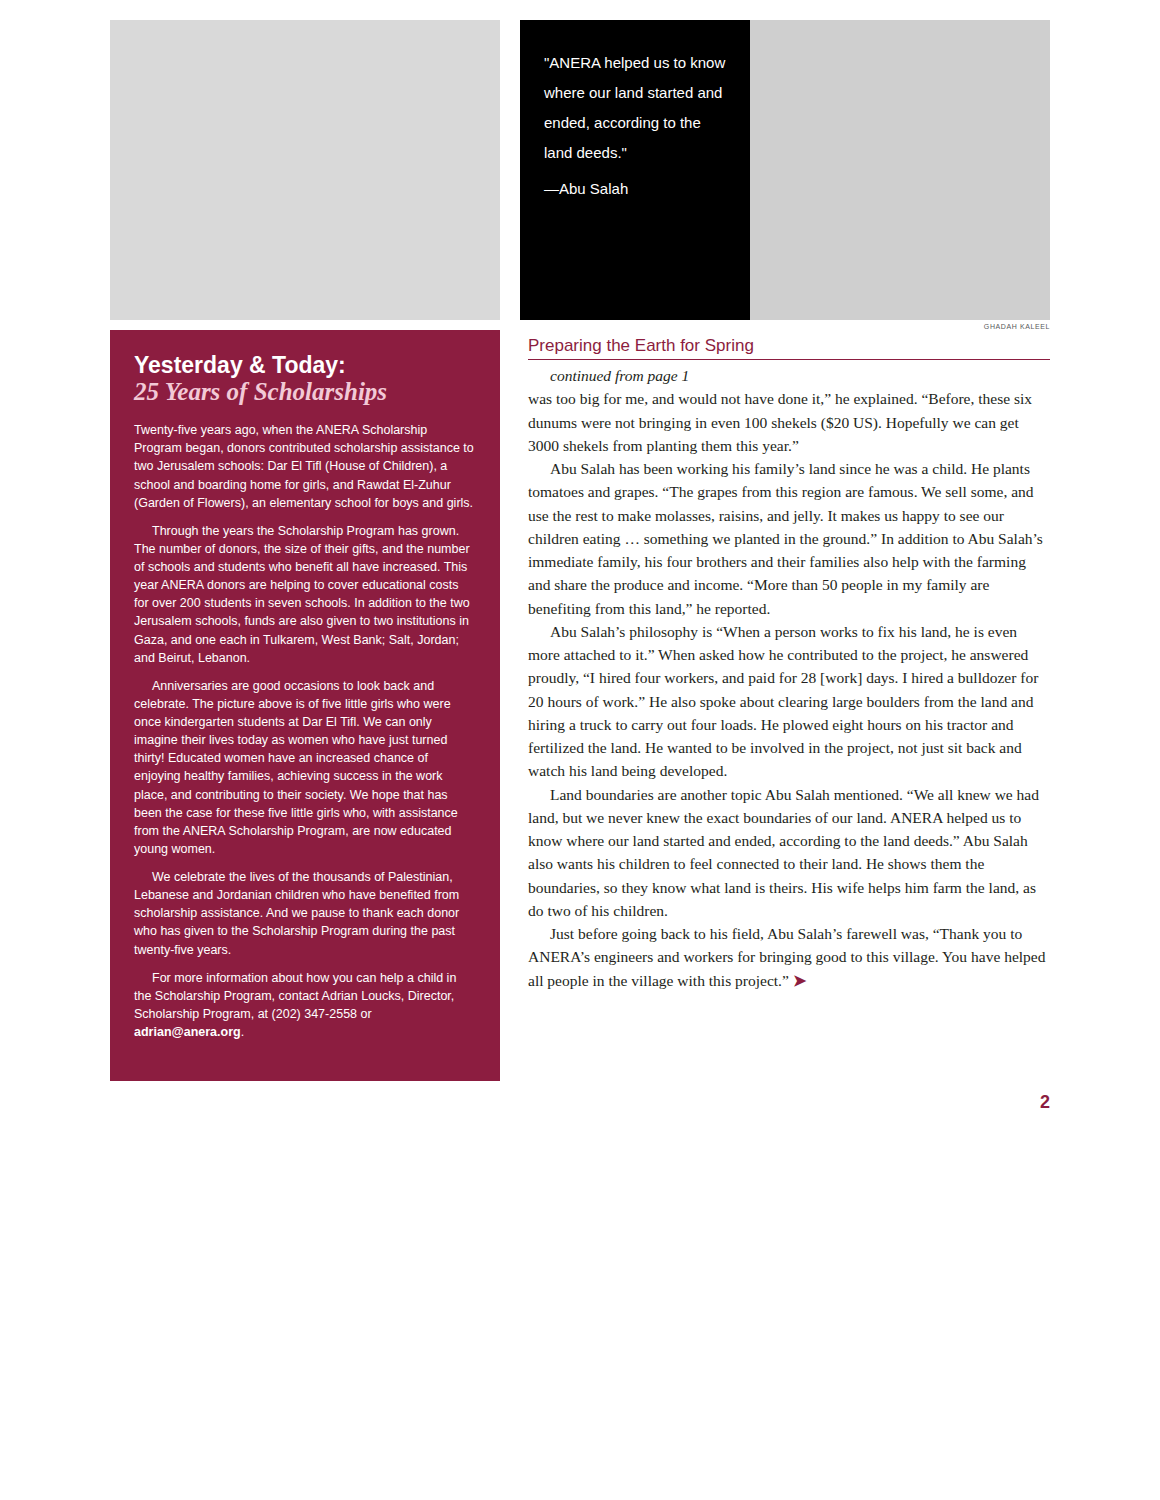"ANERA helped us to know where our land started and ended, according to the land deeds." —Abu Salah
GHADAH KALEEL
Yesterday & Today: 25 Years of Scholarships
Twenty-five years ago, when the ANERA Scholarship Program began, donors contributed scholarship assistance to two Jerusalem schools: Dar El Tifl (House of Children), a school and boarding home for girls, and Rawdat El-Zuhur (Garden of Flowers), an elementary school for boys and girls.
Through the years the Scholarship Program has grown. The number of donors, the size of their gifts, and the number of schools and students who benefit all have increased. This year ANERA donors are helping to cover educational costs for over 200 students in seven schools. In addition to the two Jerusalem schools, funds are also given to two institutions in Gaza, and one each in Tulkarem, West Bank; Salt, Jordan; and Beirut, Lebanon.
Anniversaries are good occasions to look back and celebrate. The picture above is of five little girls who were once kindergarten students at Dar El Tifl. We can only imagine their lives today as women who have just turned thirty! Educated women have an increased chance of enjoying healthy families, achieving success in the work place, and contributing to their society. We hope that has been the case for these five little girls who, with assistance from the ANERA Scholarship Program, are now educated young women.
We celebrate the lives of the thousands of Palestinian, Lebanese and Jordanian children who have benefited from scholarship assistance. And we pause to thank each donor who has given to the Scholarship Program during the past twenty-five years.
For more information about how you can help a child in the Scholarship Program, contact Adrian Loucks, Director, Scholarship Program, at (202) 347-2558 or adrian@anera.org.
Preparing the Earth for Spring
continued from page 1
was too big for me, and would not have done it,” he explained. “Before, these six dunums were not bringing in even 100 shekels ($20 US). Hopefully we can get 3000 shekels from planting them this year.”
Abu Salah has been working his family’s land since he was a child. He plants tomatoes and grapes. “The grapes from this region are famous. We sell some, and use the rest to make molasses, raisins, and jelly. It makes us happy to see our children eating … something we planted in the ground.” In addition to Abu Salah’s immediate family, his four brothers and their families also help with the farming and share the produce and income. “More than 50 people in my family are benefiting from this land,” he reported.
Abu Salah’s philosophy is “When a person works to fix his land, he is even more attached to it.” When asked how he contributed to the project, he answered proudly, “I hired four workers, and paid for 28 [work] days. I hired a bulldozer for 20 hours of work.” He also spoke about clearing large boulders from the land and hiring a truck to carry out four loads. He plowed eight hours on his tractor and fertilized the land. He wanted to be involved in the project, not just sit back and watch his land being developed.
Land boundaries are another topic Abu Salah mentioned. “We all knew we had land, but we never knew the exact boundaries of our land. ANERA helped us to know where our land started and ended, according to the land deeds.” Abu Salah also wants his children to feel connected to their land. He shows them the boundaries, so they know what land is theirs. His wife helps him farm the land, as do two of his children.
Just before going back to his field, Abu Salah’s farewell was, “Thank you to ANERA’s engineers and workers for bringing good to this village. You have helped all people in the village with this project.” ➤
2